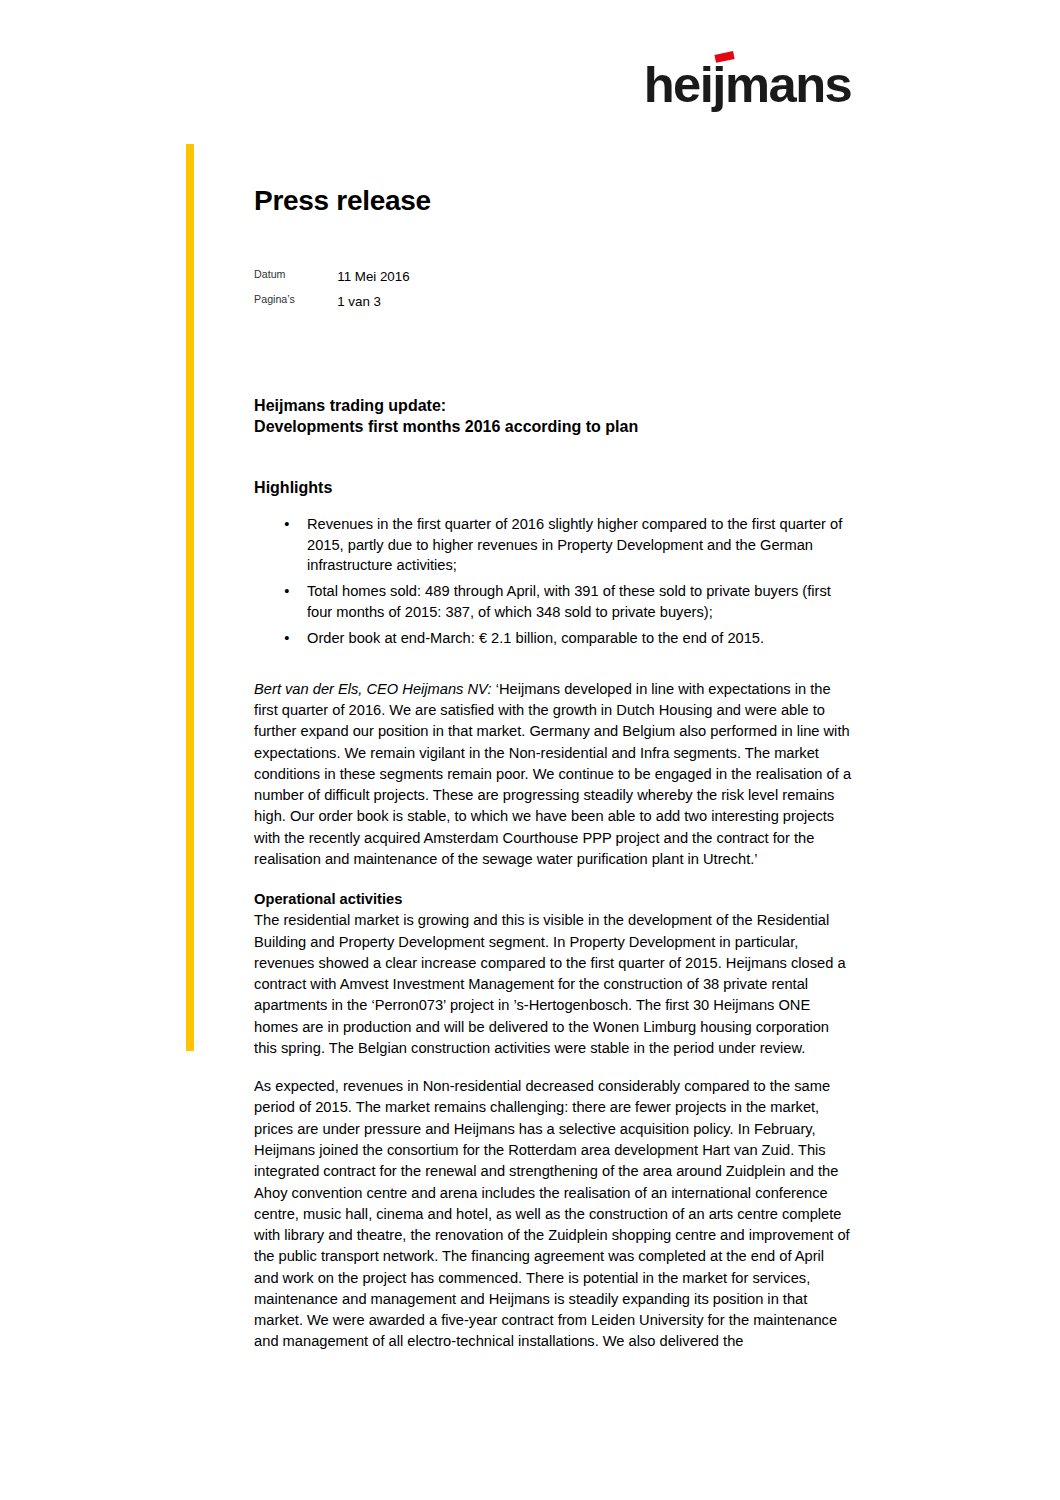heijmans
Press release
Datum
11 Mei 2016
Pagina’s
1 van 3
Heijmans trading update:
Developments first months 2016 according to plan
Highlights
Revenues in the first quarter of 2016 slightly higher compared to the first quarter of 2015, partly due to higher revenues in Property Development and the German infrastructure activities;
Total homes sold: 489 through April, with 391 of these sold to private buyers (first four months of 2015: 387, of which 348 sold to private buyers);
Order book at end-March: € 2.1 billion, comparable to the end of 2015.
Bert van der Els, CEO Heijmans NV: ‘Heijmans developed in line with expectations in the first quarter of 2016. We are satisfied with the growth in Dutch Housing and were able to further expand our position in that market. Germany and Belgium also performed in line with expectations. We remain vigilant in the Non-residential and Infra segments. The market conditions in these segments remain poor. We continue to be engaged in the realisation of a number of difficult projects. These are progressing steadily whereby the risk level remains high. Our order book is stable, to which we have been able to add two interesting projects with the recently acquired Amsterdam Courthouse PPP project and the contract for the realisation and maintenance of the sewage water purification plant in Utrecht.’
Operational activities
The residential market is growing and this is visible in the development of the Residential Building and Property Development segment. In Property Development in particular, revenues showed a clear increase compared to the first quarter of 2015. Heijmans closed a contract with Amvest Investment Management for the construction of 38 private rental apartments in the ‘Perron073’ project in ’s-Hertogenbosch. The first 30 Heijmans ONE homes are in production and will be delivered to the Wonen Limburg housing corporation this spring. The Belgian construction activities were stable in the period under review.
As expected, revenues in Non-residential decreased considerably compared to the same period of 2015. The market remains challenging: there are fewer projects in the market, prices are under pressure and Heijmans has a selective acquisition policy. In February, Heijmans joined the consortium for the Rotterdam area development Hart van Zuid. This integrated contract for the renewal and strengthening of the area around Zuidplein and the Ahoy convention centre and arena includes the realisation of an international conference centre, music hall, cinema and hotel, as well as the construction of an arts centre complete with library and theatre, the renovation of the Zuidplein shopping centre and improvement of the public transport network. The financing agreement was completed at the end of April and work on the project has commenced. There is potential in the market for services, maintenance and management and Heijmans is steadily expanding its position in that market. We were awarded a five-year contract from Leiden University for the maintenance and management of all electro-technical installations. We also delivered the